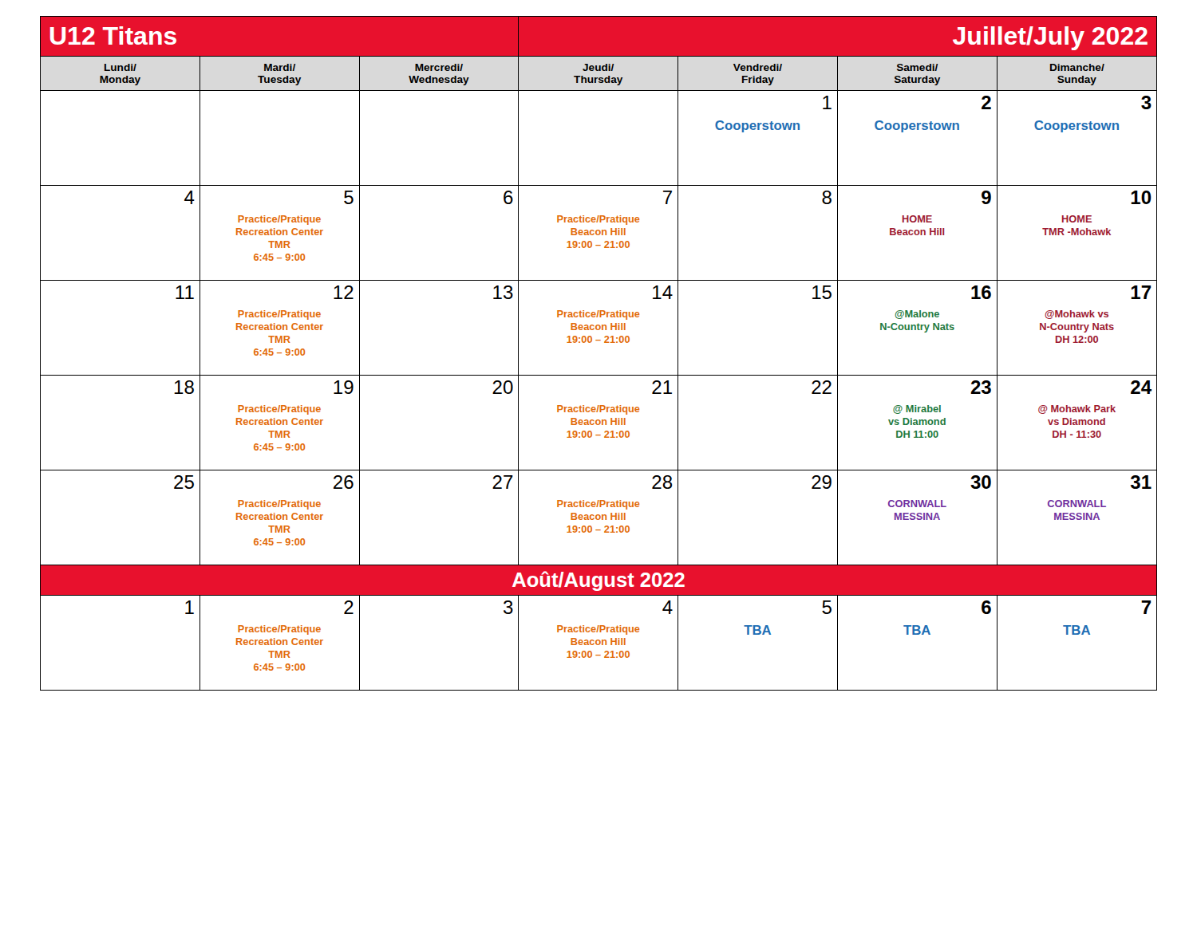| U12 Titans | Juillet/July 2022 |
| Lundi/ Monday | Mardi/ Tuesday | Mercredi/ Wednesday | Jeudi/ Thursday | Vendredi/ Friday | Samedi/ Saturday | Dimanche/ Sunday |
| | | | | 1 Cooperstown | 2 Cooperstown | 3 Cooperstown |
| 4 | 5 Practice/Pratique Recreation Center TMR 6:45 – 9:00 | 6 | 7 Practice/Pratique Beacon Hill 19:00 – 21:00 | 8 | 9 HOME Beacon Hill | 10 HOME TMR -Mohawk |
| 11 | 12 Practice/Pratique Recreation Center TMR 6:45 – 9:00 | 13 | 14 Practice/Pratique Beacon Hill 19:00 – 21:00 | 15 | 16 @Malone N-Country Nats | 17 @Mohawk vs N-Country Nats DH 12:00 |
| 18 | 19 Practice/Pratique Recreation Center TMR 6:45 – 9:00 | 20 | 21 Practice/Pratique Beacon Hill 19:00 – 21:00 | 22 | 23 @ Mirabel vs Diamond DH 11:00 | 24 @ Mohawk Park vs Diamond DH - 11:30 |
| 25 | 26 Practice/Pratique Recreation Center TMR 6:45 – 9:00 | 27 | 28 Practice/Pratique Beacon Hill 19:00 – 21:00 | 29 | 30 CORNWALL MESSINA | 31 CORNWALL MESSINA |
| Août/August 2022 |
| 1 | 2 Practice/Pratique Recreation Center TMR 6:45 – 9:00 | 3 | 4 Practice/Pratique Beacon Hill 19:00 – 21:00 | 5 TBA | 6 TBA | 7 TBA |